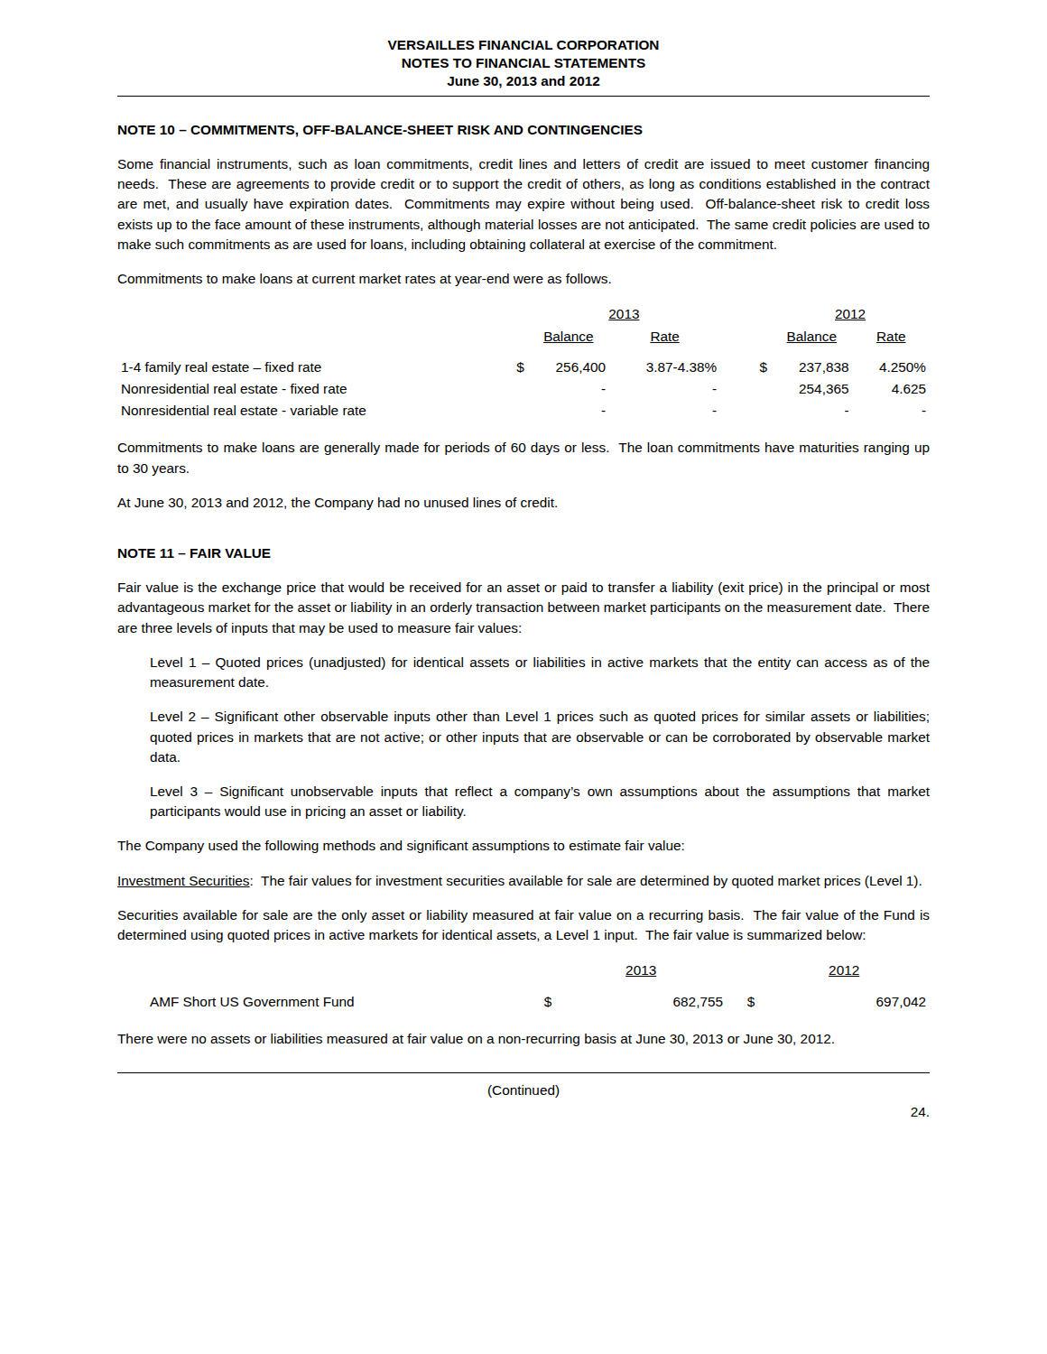VERSAILLES FINANCIAL CORPORATION
NOTES TO FINANCIAL STATEMENTS
June 30, 2013 and 2012
NOTE 10 – COMMITMENTS, OFF-BALANCE-SHEET RISK AND CONTINGENCIES
Some financial instruments, such as loan commitments, credit lines and letters of credit are issued to meet customer financing needs. These are agreements to provide credit or to support the credit of others, as long as conditions established in the contract are met, and usually have expiration dates. Commitments may expire without being used. Off-balance-sheet risk to credit loss exists up to the face amount of these instruments, although material losses are not anticipated. The same credit policies are used to make such commitments as are used for loans, including obtaining collateral at exercise of the commitment.
Commitments to make loans at current market rates at year-end were as follows.
| | | | 2013 | | | 2012 |
| | | | Balance | Rate | | | Balance | Rate |
| 1-4 family real estate – fixed rate | | $ | 256,400 | 3.87-4.38% | | $ | 237,838 | 4.250% |
| Nonresidential real estate - fixed rate | | | - | - | | | 254,365 | 4.625 |
| Nonresidential real estate - variable rate | | | - | - | | | - | - |
Commitments to make loans are generally made for periods of 60 days or less. The loan commitments have maturities ranging up to 30 years.
At June 30, 2013 and 2012, the Company had no unused lines of credit.
NOTE 11 – FAIR VALUE
Fair value is the exchange price that would be received for an asset or paid to transfer a liability (exit price) in the principal or most advantageous market for the asset or liability in an orderly transaction between market participants on the measurement date. There are three levels of inputs that may be used to measure fair values:
Level 1 – Quoted prices (unadjusted) for identical assets or liabilities in active markets that the entity can access as of the measurement date.
Level 2 – Significant other observable inputs other than Level 1 prices such as quoted prices for similar assets or liabilities; quoted prices in markets that are not active; or other inputs that are observable or can be corroborated by observable market data.
Level 3 – Significant unobservable inputs that reflect a company’s own assumptions about the assumptions that market participants would use in pricing an asset or liability.
The Company used the following methods and significant assumptions to estimate fair value:
Investment Securities: The fair values for investment securities available for sale are determined by quoted market prices (Level 1).
Securities available for sale are the only asset or liability measured at fair value on a recurring basis. The fair value of the Fund is determined using quoted prices in active markets for identical assets, a Level 1 input. The fair value is summarized below:
| | | 2013 | | 2012 |
| AMF Short US Government Fund | $ | 682,755 | $ | 697,042 |
There were no assets or liabilities measured at fair value on a non-recurring basis at June 30, 2013 or June 30, 2012.
(Continued)
24.